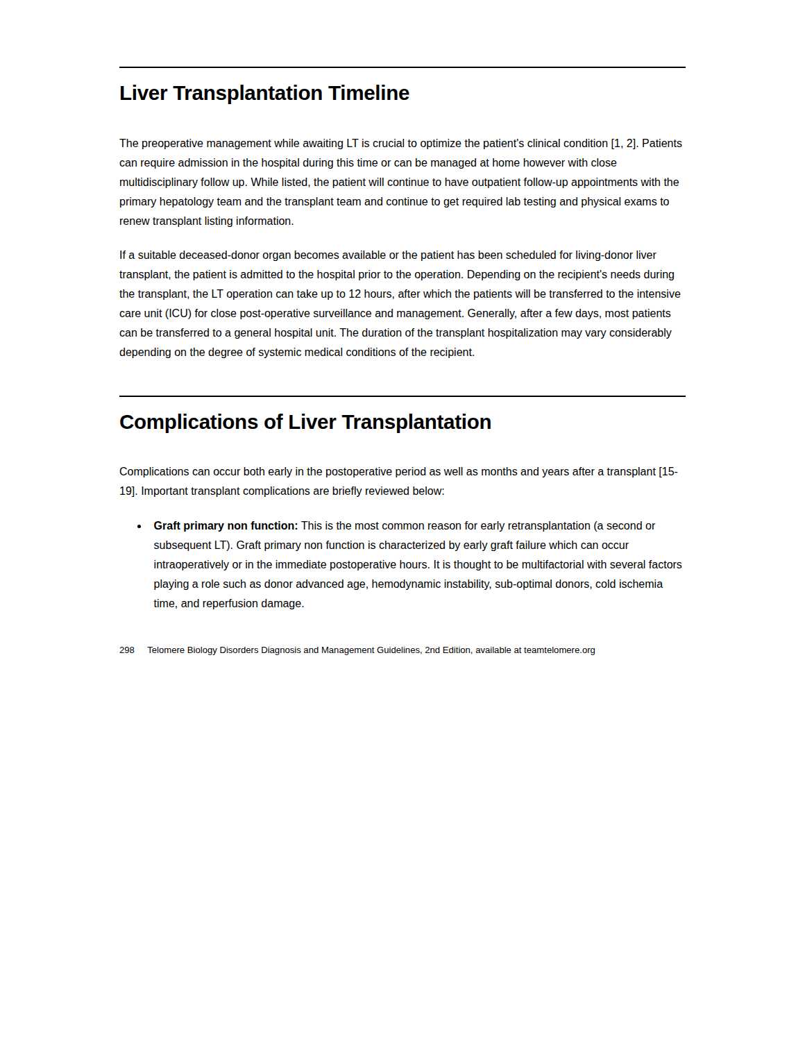Liver Transplantation Timeline
The preoperative management while awaiting LT is crucial to optimize the patient's clinical condition [1, 2]. Patients can require admission in the hospital during this time or can be managed at home however with close multidisciplinary follow up. While listed, the patient will continue to have outpatient follow-up appointments with the primary hepatology team and the transplant team and continue to get required lab testing and physical exams to renew transplant listing information.
If a suitable deceased-donor organ becomes available or the patient has been scheduled for living-donor liver transplant, the patient is admitted to the hospital prior to the operation. Depending on the recipient's needs during the transplant, the LT operation can take up to 12 hours, after which the patients will be transferred to the intensive care unit (ICU) for close post-operative surveillance and management. Generally, after a few days, most patients can be transferred to a general hospital unit. The duration of the transplant hospitalization may vary considerably depending on the degree of systemic medical conditions of the recipient.
Complications of Liver Transplantation
Complications can occur both early in the postoperative period as well as months and years after a transplant [15-19]. Important transplant complications are briefly reviewed below:
Graft primary non function: This is the most common reason for early retransplantation (a second or subsequent LT). Graft primary non function is characterized by early graft failure which can occur intraoperatively or in the immediate postoperative hours. It is thought to be multifactorial with several factors playing a role such as donor advanced age, hemodynamic instability, sub-optimal donors, cold ischemia time, and reperfusion damage.
298 Telomere Biology Disorders Diagnosis and Management Guidelines, 2nd Edition, available at teamtelomere.org